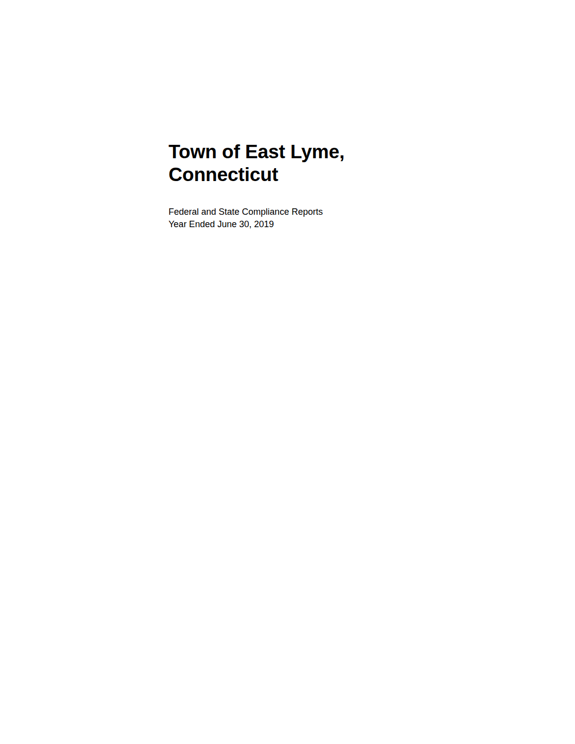Town of East Lyme,
Connecticut
Federal and State Compliance Reports
Year Ended June 30, 2019